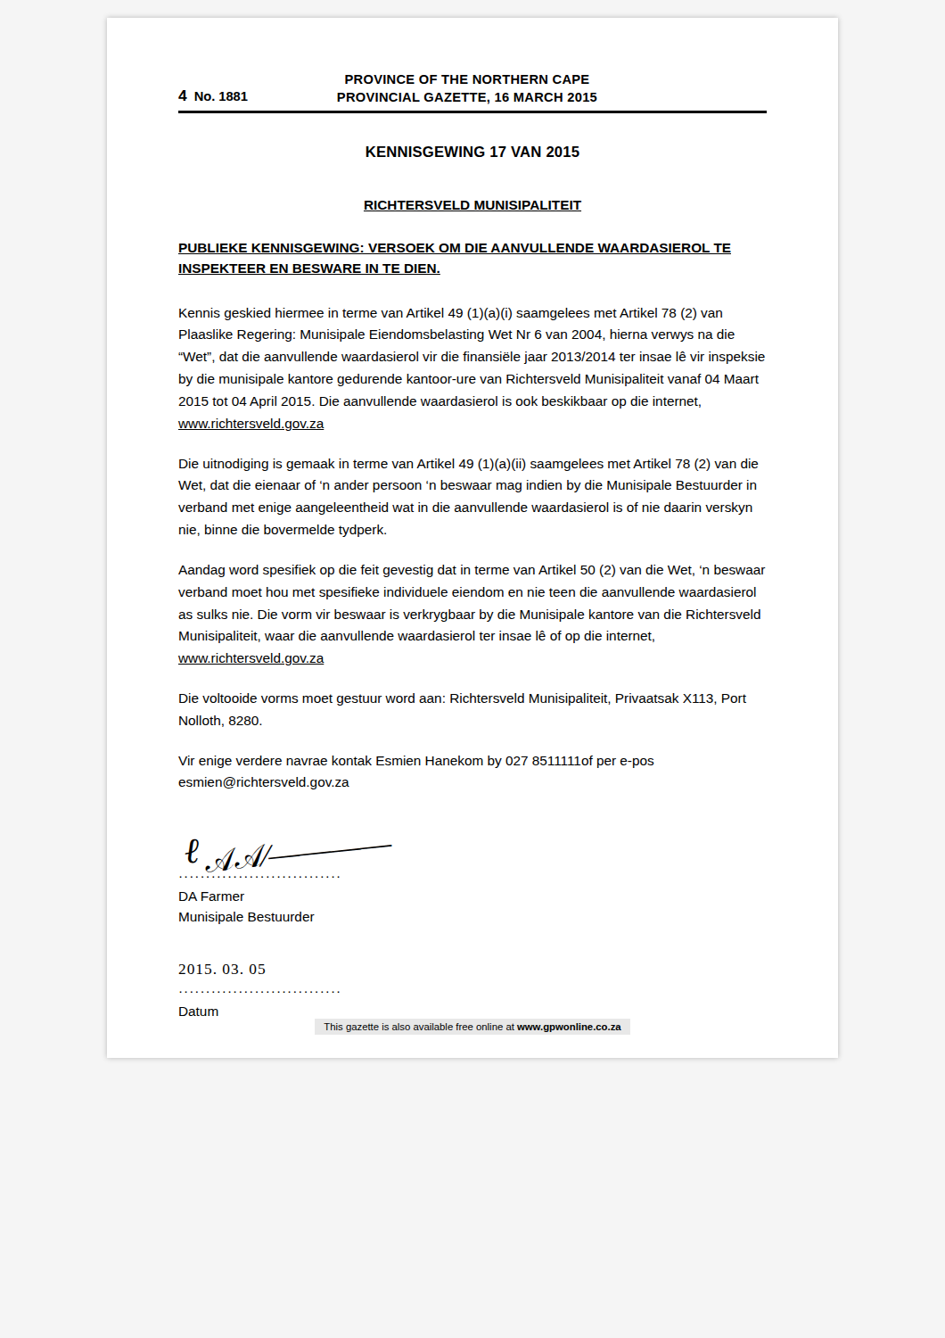4 No. 1881
PROVINCE OF THE NORTHERN CAPE
PROVINCIAL GAZETTE, 16 MARCH 2015
KENNISGEWING 17 VAN 2015
RICHTERSVELD MUNISIPALITEIT
PUBLIEKE KENNISGEWING: VERSOEK OM DIE AANVULLENDE WAARDASIEROL TE INSPEKTEER EN BESWARE IN TE DIEN.
Kennis geskied hiermee in terme van Artikel 49 (1)(a)(i) saamgelees met Artikel 78 (2) van Plaaslike Regering: Munisipale Eiendomsbelasting Wet Nr 6 van 2004, hierna verwys na die “Wet”, dat die aanvullende waardasierol vir die finansiële jaar 2013/2014 ter insae lê vir inspeksie by die munisipale kantore gedurende kantoor-ure van Richtersveld Munisipaliteit vanaf 04 Maart 2015 tot 04 April 2015. Die aanvullende waardasierol is ook beskikbaar op die internet, www.richtersveld.gov.za
Die uitnodiging is gemaak in terme van Artikel 49 (1)(a)(ii) saamgelees met Artikel 78 (2) van die Wet, dat die eienaar of ‘n ander persoon ‘n beswaar mag indien by die Munisipale Bestuurder in verband met enige aangeleentheid wat in die aanvullende waardasierol is of nie daarin verskyn nie, binne die bovermelde tydperk.
Aandag word spesifiek op die feit gevestig dat in terme van Artikel 50 (2) van die Wet, ‘n beswaar verband moet hou met spesifieke individuele eiendom en nie teen die aanvullende waardasierol as sulks nie. Die vorm vir beswaar is verkrygbaar by die Munisipale kantore van die Richtersveld Munisipaliteit, waar die aanvullende waardasierol ter insae lê of op die internet, www.richtersveld.gov.za
Die voltooide vorms moet gestuur word aan: Richtersveld Munisipaliteit, Privaatsak X113, Port Nolloth, 8280.
Vir enige verdere navrae kontak Esmien Hanekom by 027 8511111of per e-pos esmien@richtersveld.gov.za
ℓ𝒜𝒜⁄————
······························
DA Farmer
Munisipale Bestuurder
2015. 03. 05
······························
Datum
This gazette is also available free online at www.gpwonline.co.za